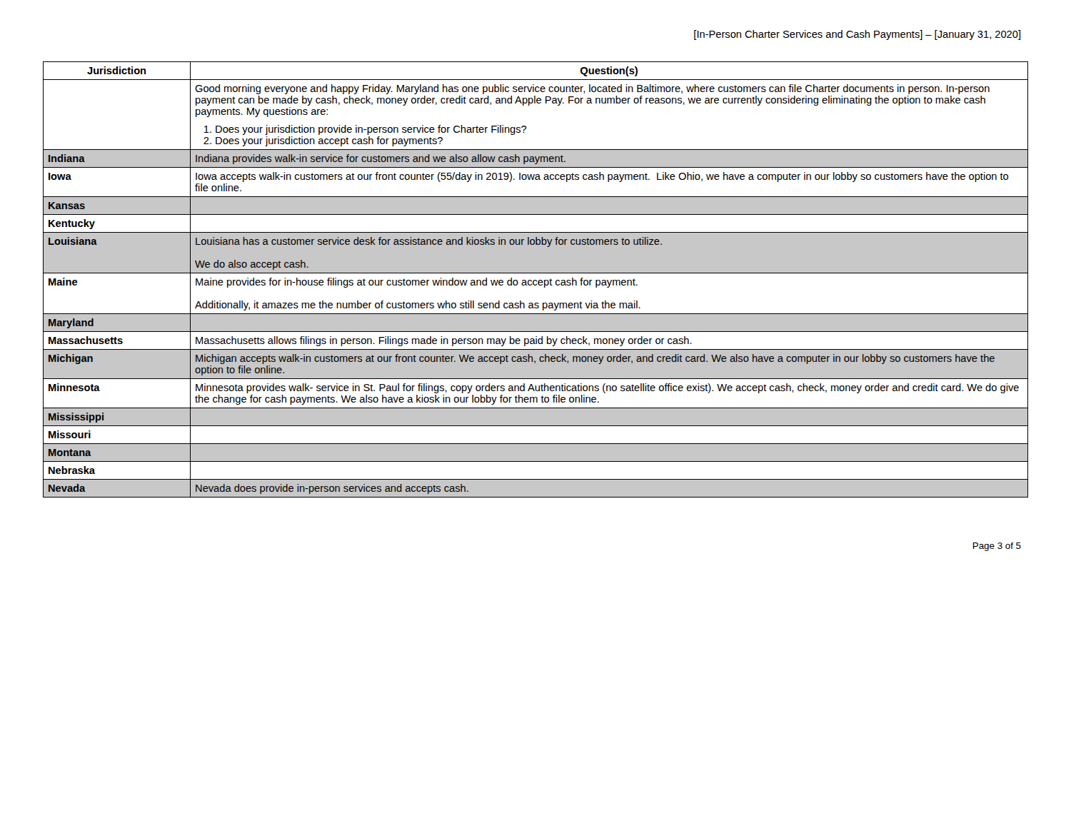[In-Person Charter Services and Cash Payments] – [January 31, 2020]
| Jurisdiction | Question(s) |
| --- | --- |
| | Good morning everyone and happy Friday. Maryland has one public service counter, located in Baltimore, where customers can file Charter documents in person. In-person payment can be made by cash, check, money order, credit card, and Apple Pay. For a number of reasons, we are currently considering eliminating the option to make cash payments. My questions are: Does your jurisdiction provide in-person service for Charter Filings? Does your jurisdiction accept cash for payments? |
| Indiana | Indiana provides walk-in service for customers and we also allow cash payment. |
| Iowa | Iowa accepts walk-in customers at our front counter (55/day in 2019). Iowa accepts cash payment. Like Ohio, we have a computer in our lobby so customers have the option to file online. |
| Kansas | |
| Kentucky | |
| Louisiana | Louisiana has a customer service desk for assistance and kiosks in our lobby for customers to utilize. We do also accept cash. |
| Maine | Maine provides for in-house filings at our customer window and we do accept cash for payment. Additionally, it amazes me the number of customers who still send cash as payment via the mail. |
| Maryland | |
| Massachusetts | Massachusetts allows filings in person. Filings made in person may be paid by check, money order or cash. |
| Michigan | Michigan accepts walk-in customers at our front counter. We accept cash, check, money order, and credit card. We also have a computer in our lobby so customers have the option to file online. |
| Minnesota | Minnesota provides walk- service in St. Paul for filings, copy orders and Authentications (no satellite office exist). We accept cash, check, money order and credit card. We do give the change for cash payments. We also have a kiosk in our lobby for them to file online. |
| Mississippi | |
| Missouri | |
| Montana | |
| Nebraska | |
| Nevada | Nevada does provide in-person services and accepts cash. |
Page 3 of 5